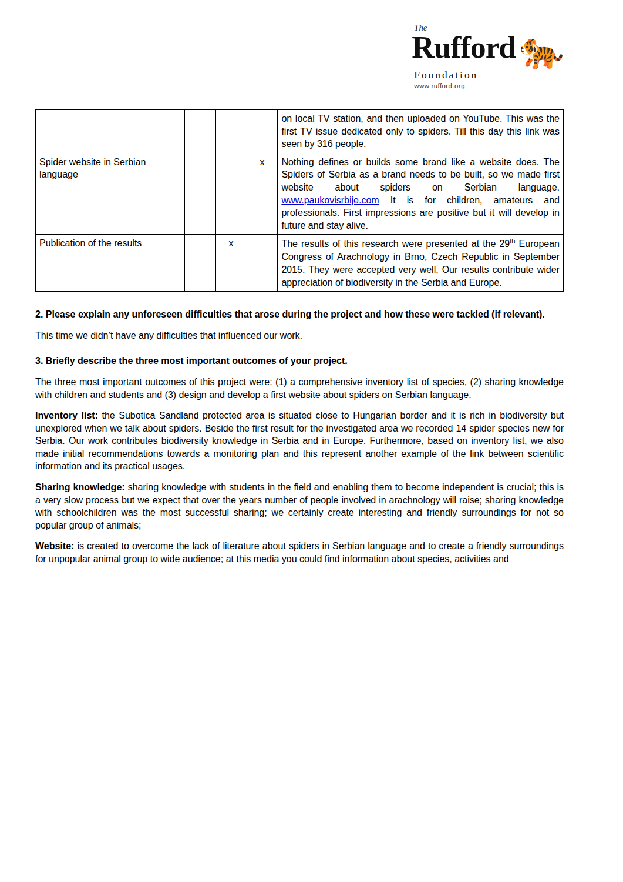The
Rufford🐅
Foundation
www.rufford.org
| | | | | on local TV station, and then uploaded on YouTube. This was the first TV issue dedicated only to spiders. Till this day this link was seen by 316 people. |
| Spider website in Serbian language | | | x | Nothing defines or builds some brand like a website does. The Spiders of Serbia as a brand needs to be built, so we made first website about spiders on Serbian language. www.paukovisrbije.com It is for children, amateurs and professionals. First impressions are positive but it will develop in future and stay alive. |
| Publication of the results | | x | | The results of this research were presented at the 29 th European Congress of Arachnology in Brno, Czech Republic in September 2015. They were accepted very well. Our results contribute wider appreciation of biodiversity in the Serbia and Europe. |
2. Please explain any unforeseen difficulties that arose during the project and how these were tackled (if relevant).
This time we didn’t have any difficulties that influenced our work.
3. Briefly describe the three most important outcomes of your project.
The three most important outcomes of this project were: (1) a comprehensive inventory list of species, (2) sharing knowledge with children and students and (3) design and develop a first website about spiders on Serbian language.
Inventory list: the Subotica Sandland protected area is situated close to Hungarian border and it is rich in biodiversity but unexplored when we talk about spiders. Beside the first result for the investigated area we recorded 14 spider species new for Serbia. Our work contributes biodiversity knowledge in Serbia and in Europe. Furthermore, based on inventory list, we also made initial recommendations towards a monitoring plan and this represent another example of the link between scientific information and its practical usages.
Sharing knowledge: sharing knowledge with students in the field and enabling them to become independent is crucial; this is a very slow process but we expect that over the years number of people involved in arachnology will raise; sharing knowledge with schoolchildren was the most successful sharing; we certainly create interesting and friendly surroundings for not so popular group of animals;
Website: is created to overcome the lack of literature about spiders in Serbian language and to create a friendly surroundings for unpopular animal group to wide audience; at this media you could find information about species, activities and